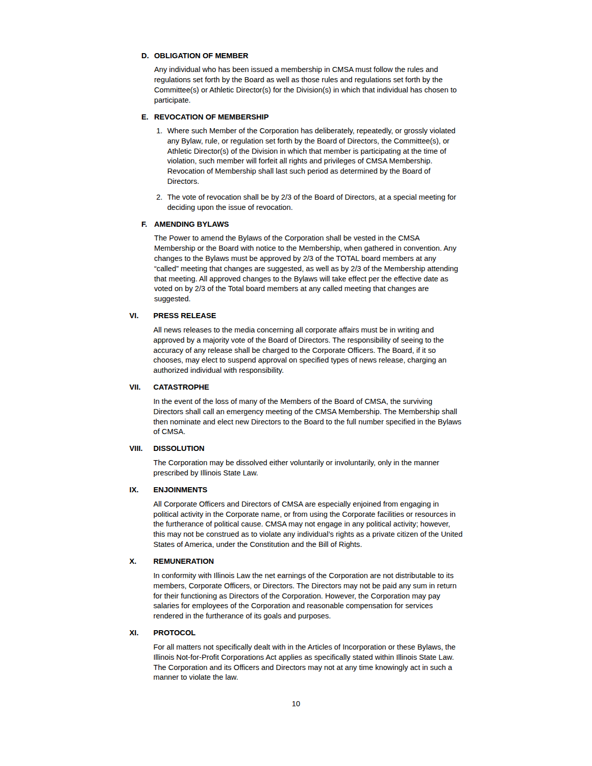D.
OBLIGATION OF MEMBER
Any individual who has been issued a membership in CMSA must follow the rules and regulations set forth by the Board as well as those rules and regulations set forth by the Committee(s) or Athletic Director(s) for the Division(s) in which that individual has chosen to participate.
E.
REVOCATION OF MEMBERSHIP
Where such Member of the Corporation has deliberately, repeatedly, or grossly violated any Bylaw, rule, or regulation set forth by the Board of Directors, the Committee(s), or Athletic Director(s) of the Division in which that member is participating at the time of violation, such member will forfeit all rights and privileges of CMSA Membership. Revocation of Membership shall last such period as determined by the Board of Directors.
The vote of revocation shall be by 2/3 of the Board of Directors, at a special meeting for deciding upon the issue of revocation.
F.
AMENDING BYLAWS
The Power to amend the Bylaws of the Corporation shall be vested in the CMSA Membership or the Board with notice to the Membership, when gathered in convention. Any changes to the Bylaws must be approved by 2/3 of the TOTAL board members at any “called” meeting that changes are suggested, as well as by 2/3 of the Membership attending that meeting. All approved changes to the Bylaws will take effect per the effective date as voted on by 2/3 of the Total board members at any called meeting that changes are suggested.
VI.
PRESS RELEASE
All news releases to the media concerning all corporate affairs must be in writing and approved by a majority vote of the Board of Directors. The responsibility of seeing to the accuracy of any release shall be charged to the Corporate Officers. The Board, if it so chooses, may elect to suspend approval on specified types of news release, charging an authorized individual with responsibility.
VII.
CATASTROPHE
In the event of the loss of many of the Members of the Board of CMSA, the surviving Directors shall call an emergency meeting of the CMSA Membership. The Membership shall then nominate and elect new Directors to the Board to the full number specified in the Bylaws of CMSA.
VIII.
DISSOLUTION
The Corporation may be dissolved either voluntarily or involuntarily, only in the manner prescribed by Illinois State Law.
IX.
ENJOINMENTS
All Corporate Officers and Directors of CMSA are especially enjoined from engaging in political activity in the Corporate name, or from using the Corporate facilities or resources in the furtherance of political cause. CMSA may not engage in any political activity; however, this may not be construed as to violate any individual’s rights as a private citizen of the United States of America, under the Constitution and the Bill of Rights.
X.
REMUNERATION
In conformity with Illinois Law the net earnings of the Corporation are not distributable to its members, Corporate Officers, or Directors. The Directors may not be paid any sum in return for their functioning as Directors of the Corporation. However, the Corporation may pay salaries for employees of the Corporation and reasonable compensation for services rendered in the furtherance of its goals and purposes.
XI.
PROTOCOL
For all matters not specifically dealt with in the Articles of Incorporation or these Bylaws, the Illinois Not-for-Profit Corporations Act applies as specifically stated within Illinois State Law. The Corporation and its Officers and Directors may not at any time knowingly act in such a manner to violate the law.
10